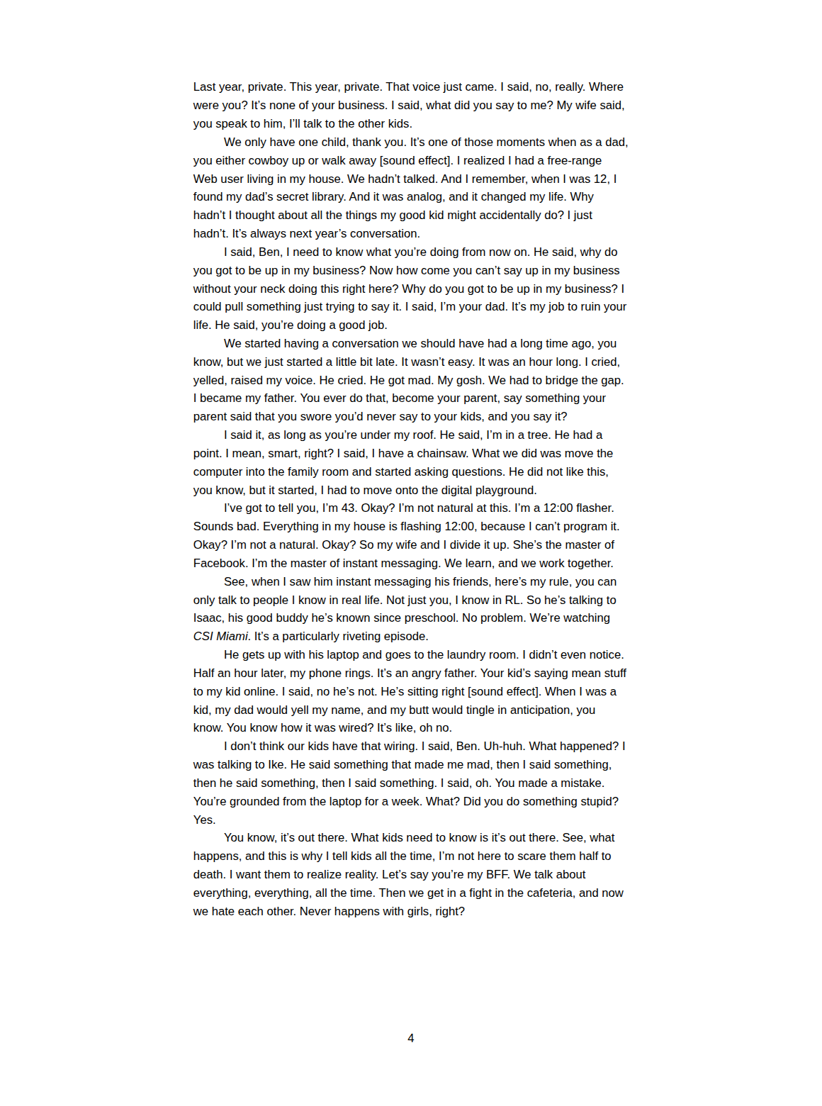Last year, private. This year, private. That voice just came. I said, no, really. Where were you? It’s none of your business. I said, what did you say to me? My wife said, you speak to him, I’ll talk to the other kids.
We only have one child, thank you. It’s one of those moments when as a dad, you either cowboy up or walk away [sound effect]. I realized I had a free-range Web user living in my house. We hadn’t talked. And I remember, when I was 12, I found my dad’s secret library. And it was analog, and it changed my life. Why hadn’t I thought about all the things my good kid might accidentally do? I just hadn’t. It’s always next year’s conversation.
I said, Ben, I need to know what you’re doing from now on. He said, why do you got to be up in my business? Now how come you can’t say up in my business without your neck doing this right here? Why do you got to be up in my business? I could pull something just trying to say it. I said, I’m your dad. It’s my job to ruin your life. He said, you’re doing a good job.
We started having a conversation we should have had a long time ago, you know, but we just started a little bit late. It wasn’t easy. It was an hour long. I cried, yelled, raised my voice. He cried. He got mad. My gosh. We had to bridge the gap. I became my father. You ever do that, become your parent, say something your parent said that you swore you’d never say to your kids, and you say it?
I said it, as long as you’re under my roof. He said, I’m in a tree. He had a point. I mean, smart, right? I said, I have a chainsaw. What we did was move the computer into the family room and started asking questions. He did not like this, you know, but it started, I had to move onto the digital playground.
I’ve got to tell you, I’m 43. Okay? I’m not natural at this. I’m a 12:00 flasher. Sounds bad. Everything in my house is flashing 12:00, because I can’t program it. Okay? I’m not a natural. Okay? So my wife and I divide it up. She’s the master of Facebook. I’m the master of instant messaging. We learn, and we work together.
See, when I saw him instant messaging his friends, here’s my rule, you can only talk to people I know in real life. Not just you, I know in RL. So he’s talking to Isaac, his good buddy he’s known since preschool. No problem. We’re watching CSI Miami. It’s a particularly riveting episode.
He gets up with his laptop and goes to the laundry room. I didn’t even notice. Half an hour later, my phone rings. It’s an angry father. Your kid’s saying mean stuff to my kid online. I said, no he’s not. He’s sitting right [sound effect]. When I was a kid, my dad would yell my name, and my butt would tingle in anticipation, you know. You know how it was wired? It’s like, oh no.
I don’t think our kids have that wiring. I said, Ben. Uh-huh. What happened? I was talking to Ike. He said something that made me mad, then I said something, then he said something, then I said something. I said, oh. You made a mistake. You’re grounded from the laptop for a week. What? Did you do something stupid? Yes.
You know, it’s out there. What kids need to know is it’s out there. See, what happens, and this is why I tell kids all the time, I’m not here to scare them half to death. I want them to realize reality. Let’s say you’re my BFF. We talk about everything, everything, all the time. Then we get in a fight in the cafeteria, and now we hate each other. Never happens with girls, right?
4